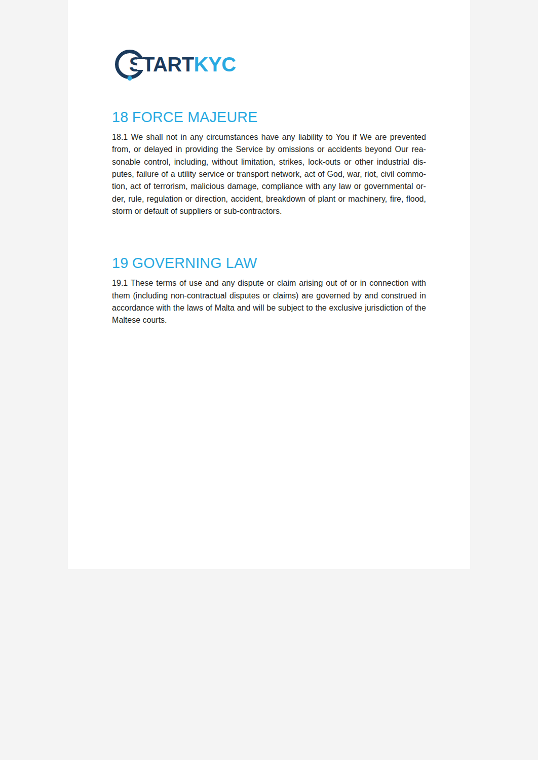START KYC
18 FORCE MAJEURE
18.1 We shall not in any circumstances have any liability to You if We are prevented from, or delayed in providing the Service by omissions or accidents beyond Our reasonable control, including, without limitation, strikes, lock-outs or other industrial disputes, failure of a utility service or transport network, act of God, war, riot, civil commotion, act of terrorism, malicious damage, compliance with any law or governmental order, rule, regulation or direction, accident, breakdown of plant or machinery, fire, flood, storm or default of suppliers or sub-contractors.
19 GOVERNING LAW
19.1 These terms of use and any dispute or claim arising out of or in connection with them (including non-contractual disputes or claims) are governed by and construed in accordance with the laws of Malta and will be subject to the exclusive jurisdiction of the Maltese courts.